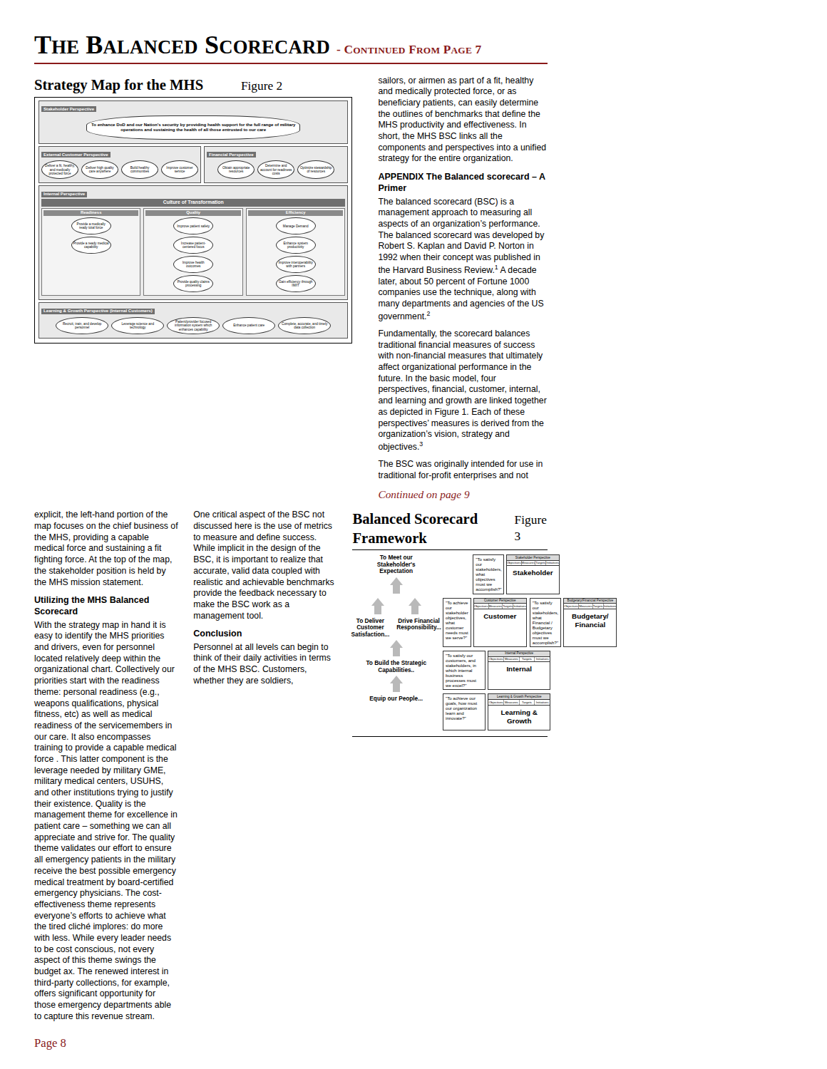THE BALANCED SCORECARD - CONTINUED FROM PAGE 7
Strategy Map for the MHS Figure 2
Stakeholder Perspective
To enhance DoD and our Nation's security by providing health support for the full range of military operations and sustaining the health of all those entrusted to our care
External Customer Perspective
Deliver a fit, healthy, and medically protected force
Deliver high quality care anywhere
Build healthy communities
Improve customer service
Financial Perspective
Obtain appropriate resources
Determine and account for readiness costs
Optimize stewardship of resources
Internal Perspective
Culture of Transformation
Readiness
Provide a medically ready total force
Provide a ready medical capability
Quality
Improve patient safety
Increase patient-centered focus
Improve health outcomes
Provide quality claims processing
Efficiency
Manage Demand
Enhance system productivity
Improve interoperability with partners
Gain efficiency through IM/IT
Learning & Growth Perspective (Internal Customers)
Recruit, train, and develop personnel
Leverage science and technology
Patient/provider focused information system which enhances capability
Enhance patient care
Complete, accurate, and timely data collection
sailors, or airmen as part of a fit, healthy and medically protected force, or as beneficiary patients, can easily determine the outlines of benchmarks that define the MHS productivity and effectiveness. In short, the MHS BSC links all the components and perspectives into a unified strategy for the entire organization.
APPENDIX The Balanced scorecard – A Primer
The balanced scorecard (BSC) is a management approach to measuring all aspects of an organization’s performance. The balanced scorecard was developed by Robert S. Kaplan and David P. Norton in 1992 when their concept was published in the Harvard Business Review.1 A decade later, about 50 percent of Fortune 1000 companies use the technique, along with many departments and agencies of the US government.2
Fundamentally, the scorecard balances traditional financial measures of success with non-financial measures that ultimately affect organizational performance in the future. In the basic model, four perspectives, financial, customer, internal, and learning and growth are linked together as depicted in Figure 1. Each of these perspectives’ measures is derived from the organization’s vision, strategy and objectives.3
The BSC was originally intended for use in traditional for-profit enterprises and not
Continued on page 9
explicit, the left-hand portion of the map focuses on the chief business of the MHS, providing a capable medical force and sustaining a fit fighting force. At the top of the map, the stakeholder position is held by the MHS mission statement.
Utilizing the MHS Balanced Scorecard
With the strategy map in hand it is easy to identify the MHS priorities and drivers, even for personnel located relatively deep within the organizational chart. Collectively our priorities start with the readiness theme: personal readiness (e.g., weapons qualifications, physical fitness, etc) as well as medical readiness of the servicemembers in our care. It also encompasses training to provide a capable medical force . This latter component is the leverage needed by military GME, military medical centers, USUHS, and other institutions trying to justify their existence. Quality is the management theme for excellence in patient care – something we can all appreciate and strive for. The quality theme validates our effort to ensure all emergency patients in the military receive the best possible emergency medical treatment by board-certified emergency physicians. The cost-effectiveness theme represents everyone’s efforts to achieve what the tired cliché implores: do more with less. While every leader needs to be cost conscious, not every aspect of this theme swings the budget ax. The renewed interest in third-party collections, for example, offers significant opportunity for those emergency departments able to capture this revenue stream.
One critical aspect of the BSC not discussed here is the use of metrics to measure and define success. While implicit in the design of the BSC, it is important to realize that accurate, valid data coupled with realistic and achievable benchmarks provide the feedback necessary to make the BSC work as a management tool.
Conclusion
Personnel at all levels can begin to think of their daily activities in terms of the MHS BSC. Customers, whether they are soldiers,
Balanced Scorecard Framework Figure 3
To Meet our
Stakeholder's
Expectation
To Deliver Customer
Satisfaction... Drive Financial
Responsibility...
To Build the Strategic Capabilities..
Equip our People...
"To satisfy our stakeholders, what objectives must we accomplish?"
Stakeholder Perspective
Objectives Measures Targets Initiatives
Stakeholder
"To achieve our stakeholder objectives, what customer needs must we serve?"
Customer Perspective
Objectives Measures Targets Initiatives
Customer
"To satisfy our stakeholders, what Financial / Budgetary objectives must we accomplish?"
Budgetary/Financial Perspective
Objectives Measures Targets Initiatives
Budgetary/
Financial
"To satisfy our customers, and stakeholders, in which internal business processes must we excel?"
Internal Perspective
Objectives Measures Targets Initiatives
Internal
"To achieve our goals, how must our organization learn and innovate?"
Learning & Growth Perspective
Objectives Measures Targets Initiatives
Learning & Growth
Page 8